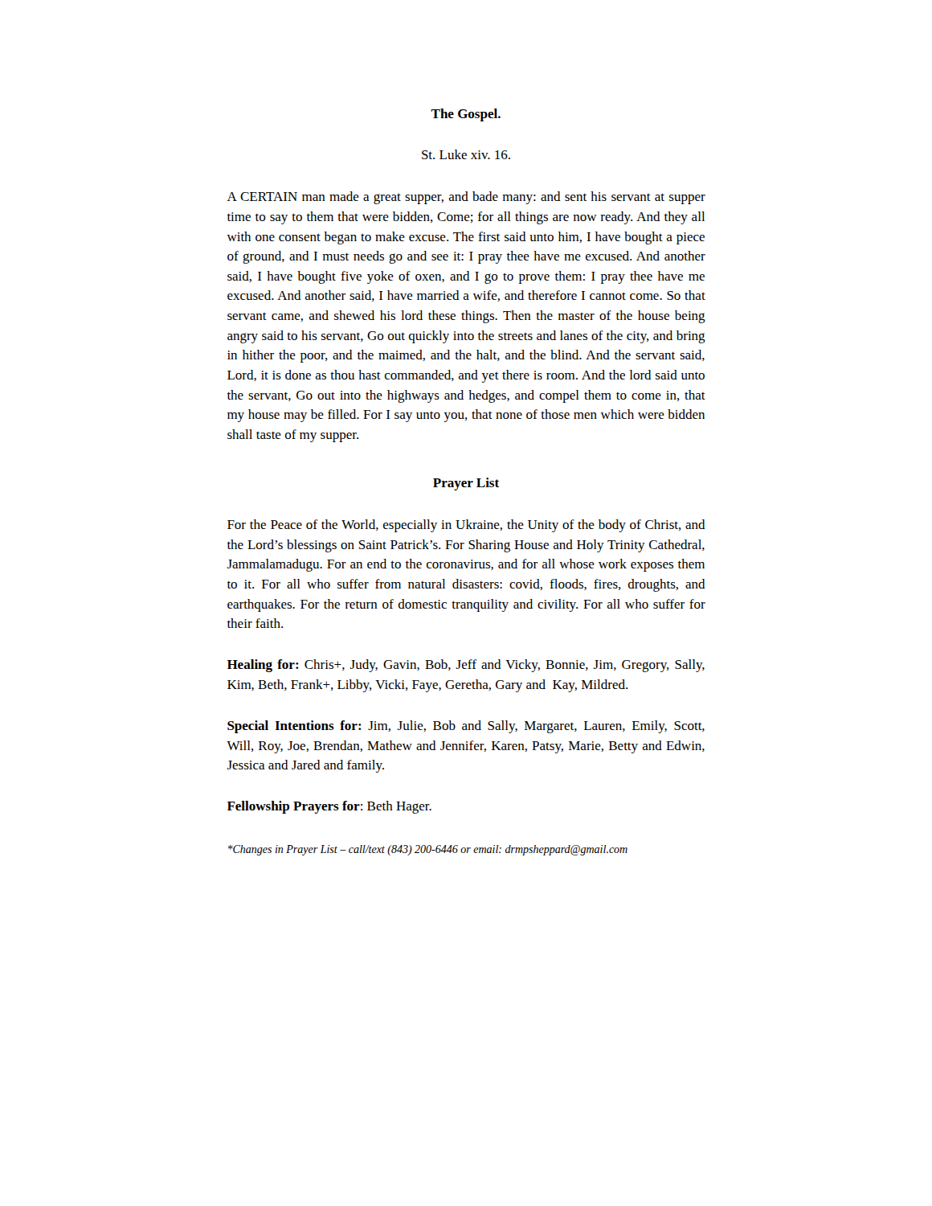The Gospel.
St. Luke xiv. 16.
A CERTAIN man made a great supper, and bade many: and sent his servant at supper time to say to them that were bidden, Come; for all things are now ready. And they all with one consent began to make excuse. The first said unto him, I have bought a piece of ground, and I must needs go and see it: I pray thee have me excused. And another said, I have bought five yoke of oxen, and I go to prove them: I pray thee have me excused. And another said, I have married a wife, and therefore I cannot come. So that servant came, and shewed his lord these things. Then the master of the house being angry said to his servant, Go out quickly into the streets and lanes of the city, and bring in hither the poor, and the maimed, and the halt, and the blind. And the servant said, Lord, it is done as thou hast commanded, and yet there is room. And the lord said unto the servant, Go out into the highways and hedges, and compel them to come in, that my house may be filled. For I say unto you, that none of those men which were bidden shall taste of my supper.
Prayer List
For the Peace of the World, especially in Ukraine, the Unity of the body of Christ, and the Lord’s blessings on Saint Patrick’s. For Sharing House and Holy Trinity Cathedral, Jammalamadugu. For an end to the coronavirus, and for all whose work exposes them to it. For all who suffer from natural disasters: covid, floods, fires, droughts, and earthquakes. For the return of domestic tranquility and civility. For all who suffer for their faith.
Healing for: Chris+, Judy, Gavin, Bob, Jeff and Vicky, Bonnie, Jim, Gregory, Sally, Kim, Beth, Frank+, Libby, Vicki, Faye, Geretha, Gary and Kay, Mildred.
Special Intentions for: Jim, Julie, Bob and Sally, Margaret, Lauren, Emily, Scott, Will, Roy, Joe, Brendan, Mathew and Jennifer, Karen, Patsy, Marie, Betty and Edwin, Jessica and Jared and family.
Fellowship Prayers for: Beth Hager.
*Changes in Prayer List – call/text (843) 200-6446 or email: drmpsheppard@gmail.com